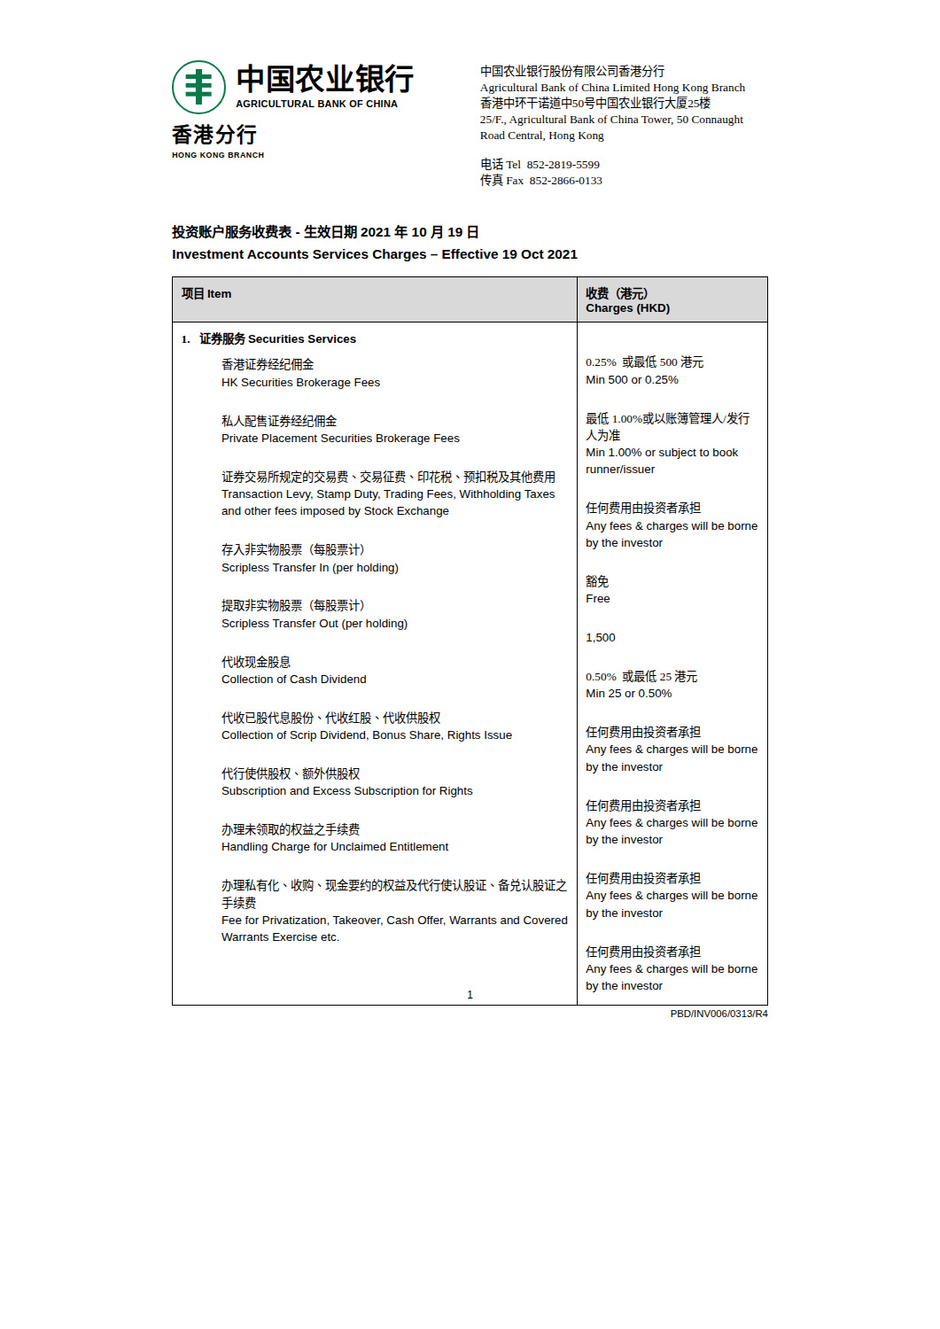中国农业银行
AGRICULTURAL BANK OF CHINA
香港分行
HONG KONG BRANCH
中国农业银行股份有限公司香港分行
Agricultural Bank of China Limited Hong Kong Branch
香港中环干诺道中50号中国农业银行大厦25楼
25/F., Agricultural Bank of China Tower, 50 Connaught Road Central, Hong Kong
电话 Tel 852-2819-5599
传真 Fax 852-2866-0133
投资账户服务收费表 - 生效日期 2021 年 10 月 19 日
Investment Accounts Services Charges – Effective 19 Oct 2021
| 项目 Item | 收费（港元） Charges (HKD) |
| --- | --- |
| 1. 证券服务 Securities Services 香港证券经纪佣金 HK Securities Brokerage Fees 私人配售证券经纪佣金 Private Placement Securities Brokerage Fees 证券交易所规定的交易费、交易征费、印花税、预扣税及其他费用 Transaction Levy, Stamp Duty, Trading Fees, Withholding Taxes and other fees imposed by Stock Exchange 存入非实物股票（每股票计） Scripless Transfer In (per holding) 提取非实物股票（每股票计） Scripless Transfer Out (per holding) 代收现金股息 Collection of Cash Dividend 代收已股代息股份、代收红股、代收供股权 Collection of Scrip Dividend, Bonus Share, Rights Issue 代行使供股权、额外供股权 Subscription and Excess Subscription for Rights 办理未领取的权益之手续费 Handling Charge for Unclaimed Entitlement 办理私有化、收购、现金要约的权益及代行使认股证、备兑认股证之手续费 Fee for Privatization, Takeover, Cash Offer, Warrants and Covered Warrants Exercise etc. | 0.25% 或最低 500 港元 Min 500 or 0.25% 最低 1.00%或以账簿管理人/发行人为准 Min 1.00% or subject to book runner/issuer 任何费用由投资者承担 Any fees & charges will be borne by the investor 豁免 Free 1,500 0.50% 或最低 25 港元 Min 25 or 0.50% 任何费用由投资者承担 Any fees & charges will be borne by the investor 任何费用由投资者承担 Any fees & charges will be borne by the investor 任何费用由投资者承担 Any fees & charges will be borne by the investor 任何费用由投资者承担 Any fees & charges will be borne by the investor |
1
PBD/INV006/0313/R4